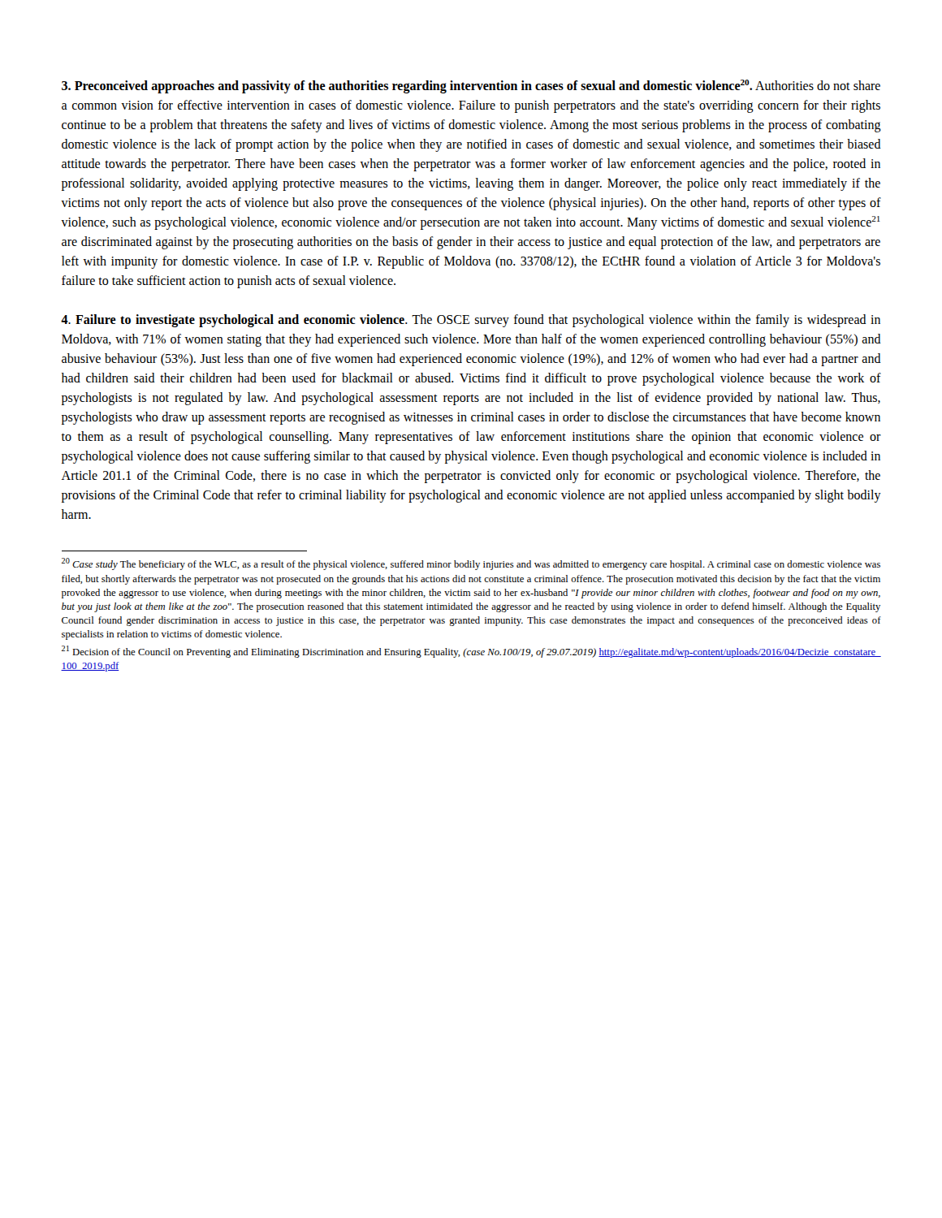3. Preconceived approaches and passivity of the authorities regarding intervention in cases of sexual and domestic violence20. Authorities do not share a common vision for effective intervention in cases of domestic violence. Failure to punish perpetrators and the state's overriding concern for their rights continue to be a problem that threatens the safety and lives of victims of domestic violence. Among the most serious problems in the process of combating domestic violence is the lack of prompt action by the police when they are notified in cases of domestic and sexual violence, and sometimes their biased attitude towards the perpetrator. There have been cases when the perpetrator was a former worker of law enforcement agencies and the police, rooted in professional solidarity, avoided applying protective measures to the victims, leaving them in danger. Moreover, the police only react immediately if the victims not only report the acts of violence but also prove the consequences of the violence (physical injuries). On the other hand, reports of other types of violence, such as psychological violence, economic violence and/or persecution are not taken into account. Many victims of domestic and sexual violence21 are discriminated against by the prosecuting authorities on the basis of gender in their access to justice and equal protection of the law, and perpetrators are left with impunity for domestic violence. In case of I.P. v. Republic of Moldova (no. 33708/12), the ECtHR found a violation of Article 3 for Moldova's failure to take sufficient action to punish acts of sexual violence.
4. Failure to investigate psychological and economic violence. The OSCE survey found that psychological violence within the family is widespread in Moldova, with 71% of women stating that they had experienced such violence. More than half of the women experienced controlling behaviour (55%) and abusive behaviour (53%). Just less than one of five women had experienced economic violence (19%), and 12% of women who had ever had a partner and had children said their children had been used for blackmail or abused. Victims find it difficult to prove psychological violence because the work of psychologists is not regulated by law. And psychological assessment reports are not included in the list of evidence provided by national law. Thus, psychologists who draw up assessment reports are recognised as witnesses in criminal cases in order to disclose the circumstances that have become known to them as a result of psychological counselling. Many representatives of law enforcement institutions share the opinion that economic violence or psychological violence does not cause suffering similar to that caused by physical violence. Even though psychological and economic violence is included in Article 201.1 of the Criminal Code, there is no case in which the perpetrator is convicted only for economic or psychological violence. Therefore, the provisions of the Criminal Code that refer to criminal liability for psychological and economic violence are not applied unless accompanied by slight bodily harm.
20 Case study The beneficiary of the WLC, as a result of the physical violence, suffered minor bodily injuries and was admitted to emergency care hospital. A criminal case on domestic violence was filed, but shortly afterwards the perpetrator was not prosecuted on the grounds that his actions did not constitute a criminal offence. The prosecution motivated this decision by the fact that the victim provoked the aggressor to use violence, when during meetings with the minor children, the victim said to her ex-husband "I provide our minor children with clothes, footwear and food on my own, but you just look at them like at the zoo". The prosecution reasoned that this statement intimidated the aggressor and he reacted by using violence in order to defend himself. Although the Equality Council found gender discrimination in access to justice in this case, the perpetrator was granted impunity. This case demonstrates the impact and consequences of the preconceived ideas of specialists in relation to victims of domestic violence.
21 Decision of the Council on Preventing and Eliminating Discrimination and Ensuring Equality, (case No.100/19, of 29.07.2019) http://egalitate.md/wp-content/uploads/2016/04/Decizie_constatare_100_2019.pdf